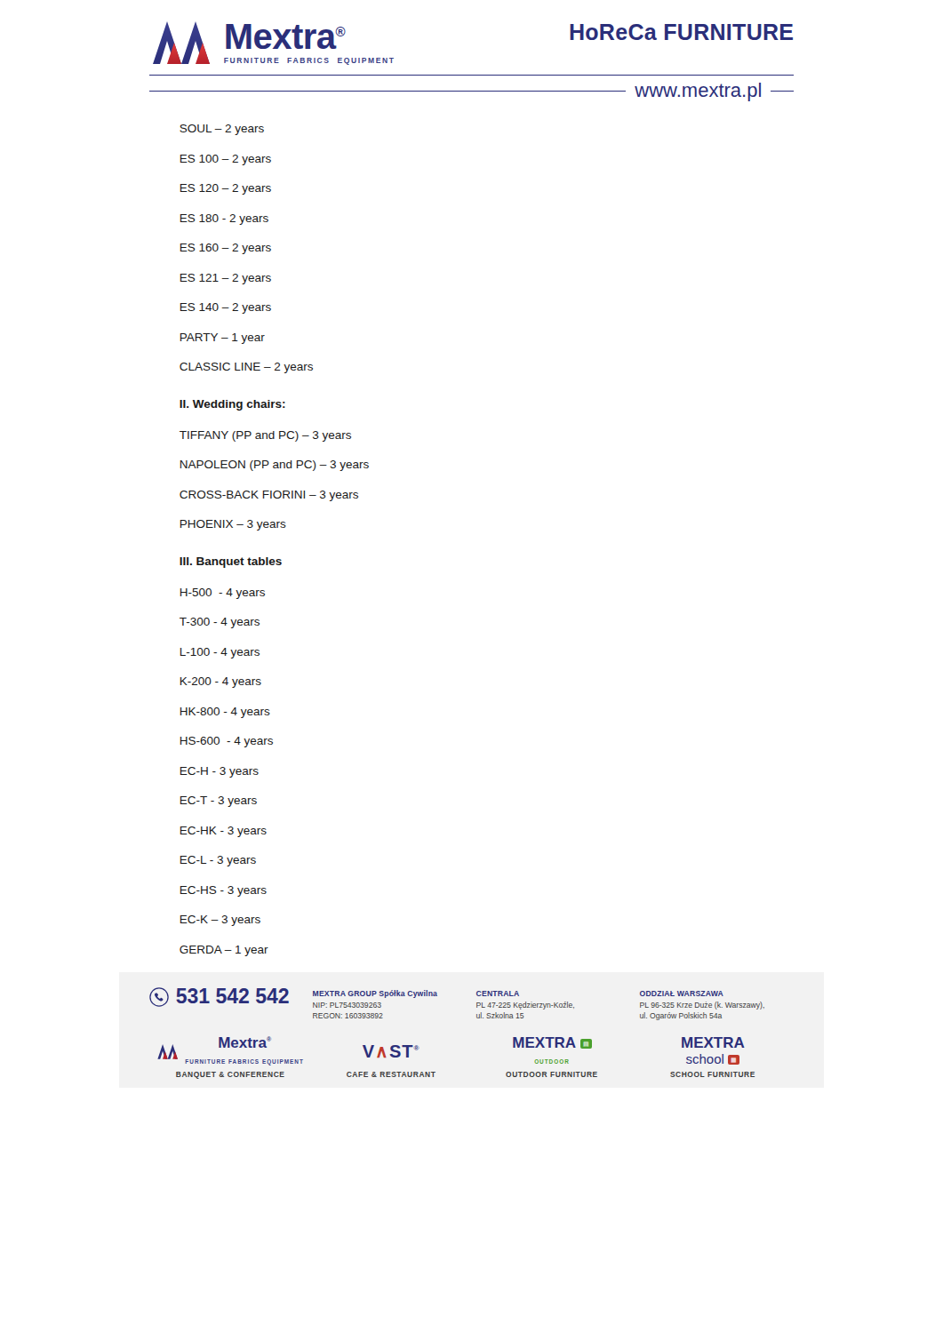Mextra®
FURNITURE FABRICS EQUIPMENT
HoReCa FURNITURE
www.mextra.pl
SOUL – 2 years
ES 100 – 2 years
ES 120 – 2 years
ES 180 - 2 years
ES 160 – 2 years
ES 121 – 2 years
ES 140 – 2 years
PARTY – 1 year
CLASSIC LINE – 2 years
II. Wedding chairs:
TIFFANY (PP and PC) – 3 years
NAPOLEON (PP and PC) – 3 years
CROSS-BACK FIORINI – 3 years
PHOENIX – 3 years
III. Banquet tables
H-500 - 4 years
T-300 - 4 years
L-100 - 4 years
K-200 - 4 years
HK-800 - 4 years
HS-600 - 4 years
EC-H - 3 years
EC-T - 3 years
EC-HK - 3 years
EC-L - 3 years
EC-HS - 3 years
EC-K – 3 years
GERDA – 1 year
531 542 542
MEXTRA GROUP Spółka Cywilna NIP: PL7543039263
REGON: 160393892
CENTRALA PL 47-225 Kędzierzyn-Koźle,
ul. Szkolna 15
ODDZIAŁ WARSZAWA PL 96-325 Krze Duże (k. Warszawy),
ul. Ogarów Polskich 54a
Mextra®
FURNITURE FABRICS EQUIPMENT
BANQUET & CONFERENCE
V∧ST®
CAFE & RESTAURANT
MEXTRA ▤
OUTDOOR
OUTDOOR FURNITURE
MEXTRA
school ▦
SCHOOL FURNITURE